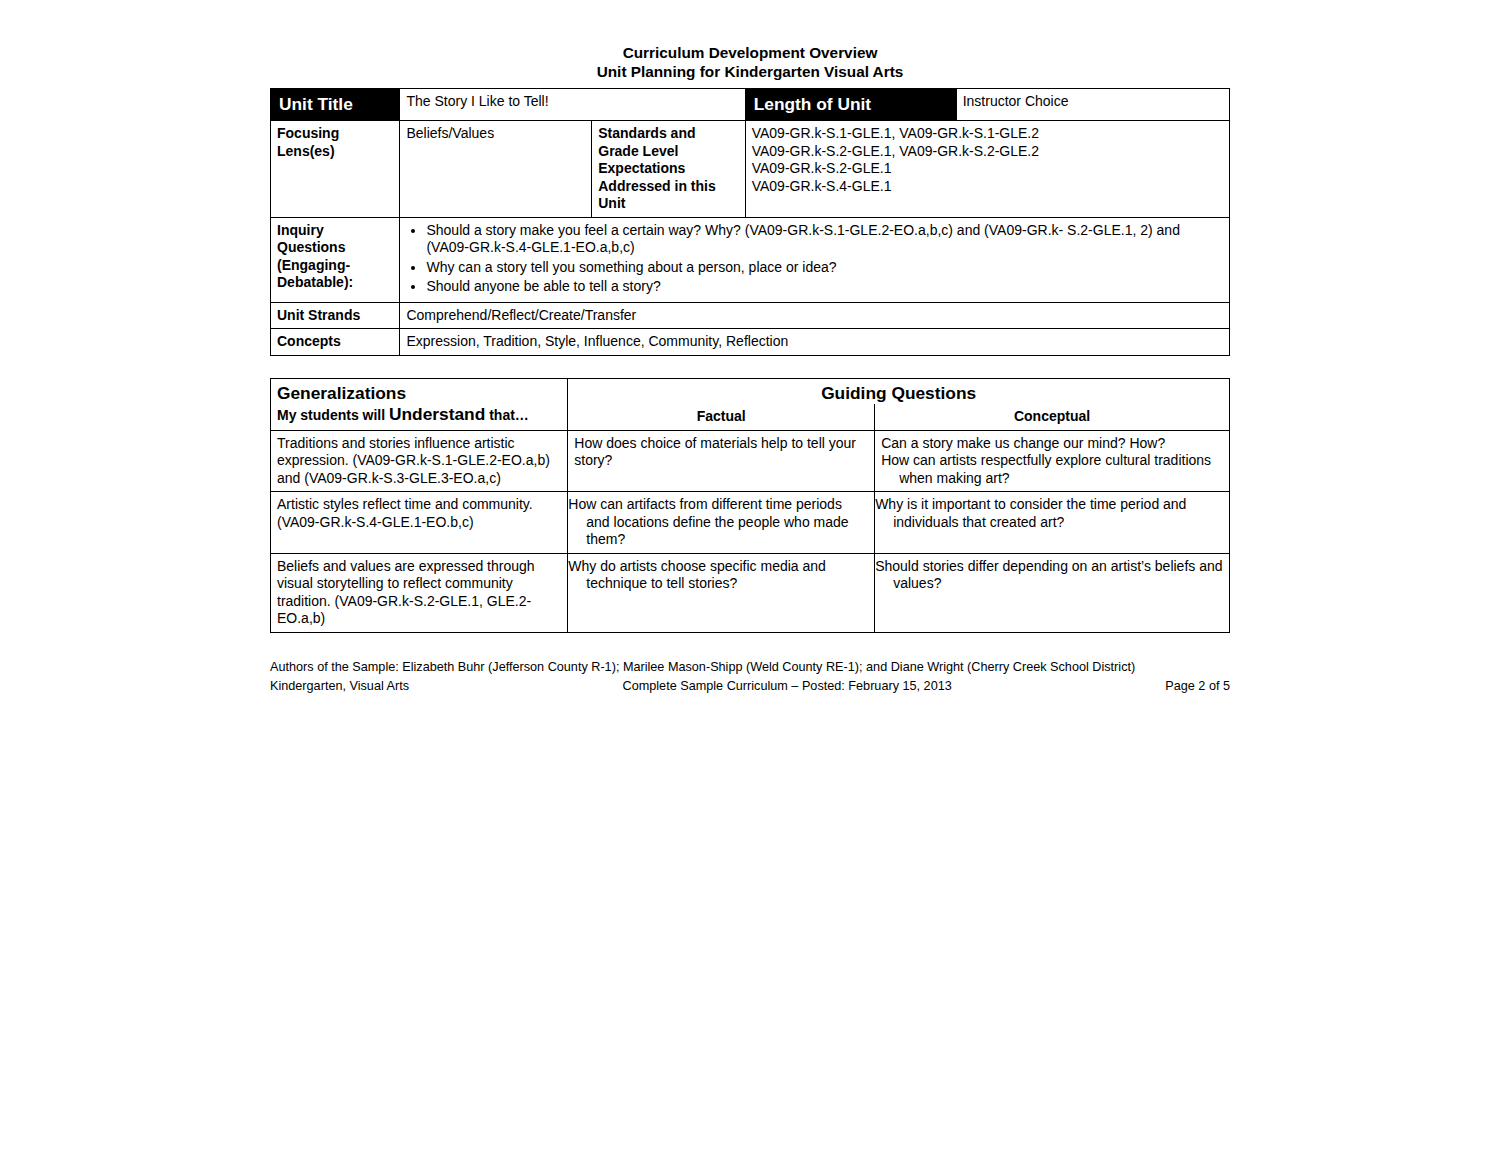Curriculum Development Overview
Unit Planning for Kindergarten Visual Arts
| Unit Title | The Story I Like to Tell! | Length of Unit | Instructor Choice |
| Focusing Lens(es) | Beliefs/Values | Standards and Grade Level Expectations Addressed in this Unit | VA09-GR.k-S.1-GLE.1, VA09-GR.k-S.1-GLE.2 VA09-GR.k-S.2-GLE.1, VA09-GR.k-S.2-GLE.2 VA09-GR.k-S.2-GLE.1 VA09-GR.k-S.4-GLE.1 |
| Inquiry Questions (Engaging-Debatable): | Should a story make you feel a certain way? Why? (VA09-GR.k-S.1-GLE.2-EO.a,b,c) and (VA09-GR.k- S.2-GLE.1, 2) and (VA09-GR.k-S.4-GLE.1-EO.a,b,c) Why can a story tell you something about a person, place or idea? Should anyone be able to tell a story? |
| Unit Strands | Comprehend/Reflect/Create/Transfer |
| Concepts | Expression, Tradition, Style, Influence, Community, Reflection |
| Generalizations My students will Understand that… | Guiding Questions |
| --- | --- |
| Factual | Conceptual |
| Traditions and stories influence artistic expression. (VA09-GR.k-S.1-GLE.2-EO.a,b) and (VA09-GR.k-S.3-GLE.3-EO.a,c) | How does choice of materials help to tell your story? | Can a story make us change our mind? How? How can artists respectfully explore cultural traditions when making art? |
| Artistic styles reflect time and community. (VA09-GR.k-S.4-GLE.1-EO.b,c) | How can artifacts from different time periods and locations define the people who made them? | Why is it important to consider the time period and individuals that created art? |
| Beliefs and values are expressed through visual storytelling to reflect community tradition. (VA09-GR.k-S.2-GLE.1, GLE.2-EO.a,b) | Why do artists choose specific media and technique to tell stories? | Should stories differ depending on an artist’s beliefs and values? |
Authors of the Sample: Elizabeth Buhr (Jefferson County R-1); Marilee Mason-Shipp (Weld County RE-1); and Diane Wright (Cherry Creek School District)
Kindergarten, Visual Arts
Complete Sample Curriculum – Posted: February 15, 2013
Page 2 of 5